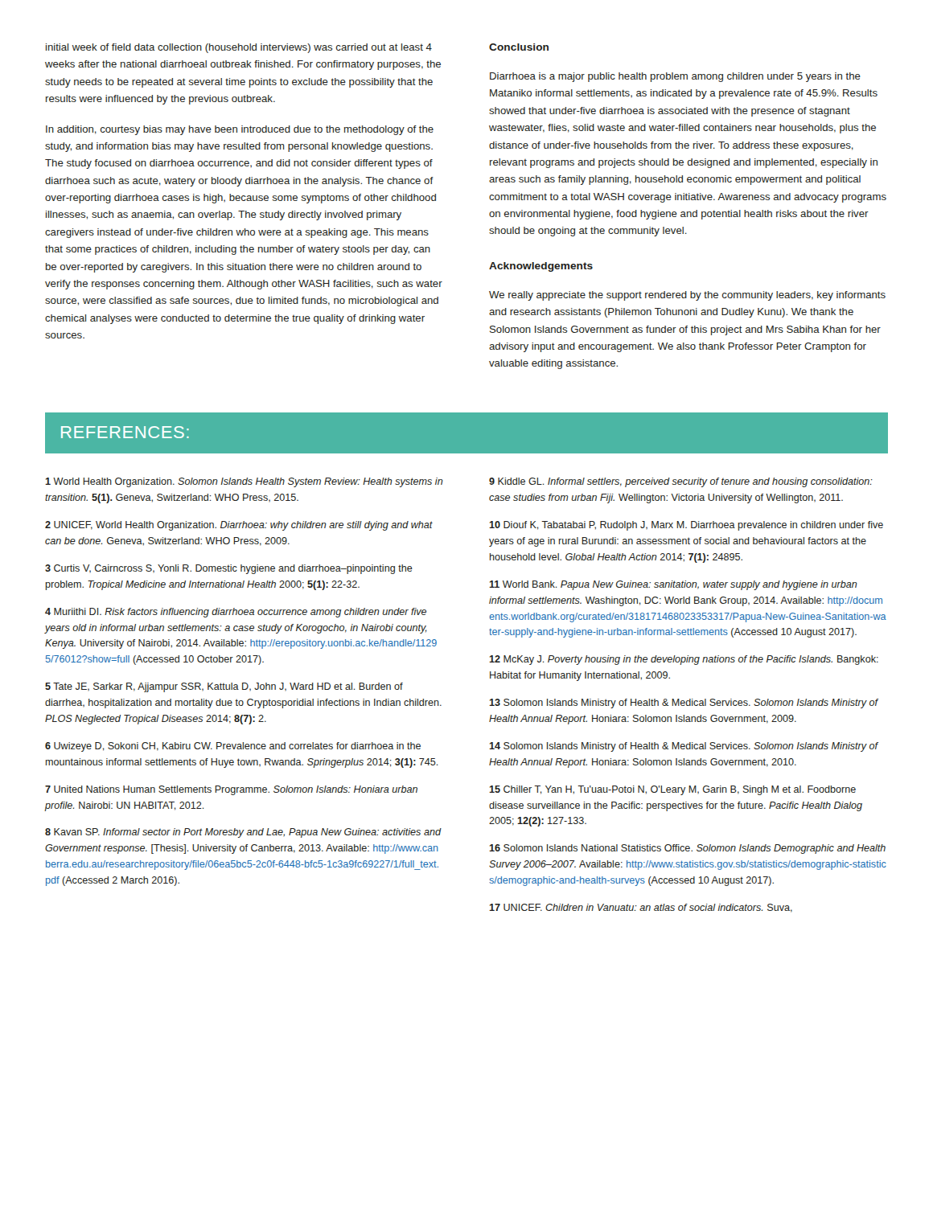initial week of field data collection (household interviews) was carried out at least 4 weeks after the national diarrhoeal outbreak finished. For confirmatory purposes, the study needs to be repeated at several time points to exclude the possibility that the results were influenced by the previous outbreak.
In addition, courtesy bias may have been introduced due to the methodology of the study, and information bias may have resulted from personal knowledge questions. The study focused on diarrhoea occurrence, and did not consider different types of diarrhoea such as acute, watery or bloody diarrhoea in the analysis. The chance of over-reporting diarrhoea cases is high, because some symptoms of other childhood illnesses, such as anaemia, can overlap. The study directly involved primary caregivers instead of under-five children who were at a speaking age. This means that some practices of children, including the number of watery stools per day, can be over-reported by caregivers. In this situation there were no children around to verify the responses concerning them. Although other WASH facilities, such as water source, were classified as safe sources, due to limited funds, no microbiological and chemical analyses were conducted to determine the true quality of drinking water sources.
Conclusion
Diarrhoea is a major public health problem among children under 5 years in the Mataniko informal settlements, as indicated by a prevalence rate of 45.9%. Results showed that under-five diarrhoea is associated with the presence of stagnant wastewater, flies, solid waste and water-filled containers near households, plus the distance of under-five households from the river. To address these exposures, relevant programs and projects should be designed and implemented, especially in areas such as family planning, household economic empowerment and political commitment to a total WASH coverage initiative. Awareness and advocacy programs on environmental hygiene, food hygiene and potential health risks about the river should be ongoing at the community level.
Acknowledgements
We really appreciate the support rendered by the community leaders, key informants and research assistants (Philemon Tohunoni and Dudley Kunu). We thank the Solomon Islands Government as funder of this project and Mrs Sabiha Khan for her advisory input and encouragement. We also thank Professor Peter Crampton for valuable editing assistance.
REFERENCES:
1 World Health Organization. Solomon Islands Health System Review: Health systems in transition. 5(1). Geneva, Switzerland: WHO Press, 2015.
2 UNICEF, World Health Organization. Diarrhoea: why children are still dying and what can be done. Geneva, Switzerland: WHO Press, 2009.
3 Curtis V, Cairncross S, Yonli R. Domestic hygiene and diarrhoea–pinpointing the problem. Tropical Medicine and International Health 2000; 5(1): 22-32.
4 Muriithi DI. Risk factors influencing diarrhoea occurrence among children under five years old in informal urban settlements: a case study of Korogocho, in Nairobi county, Kenya. University of Nairobi, 2014. Available: http://erepository.uonbi.ac.ke/handle/11295/76012?show=full (Accessed 10 October 2017).
5 Tate JE, Sarkar R, Ajjampur SSR, Kattula D, John J, Ward HD et al. Burden of diarrhea, hospitalization and mortality due to Cryptosporidial infections in Indian children. PLOS Neglected Tropical Diseases 2014; 8(7): 2.
6 Uwizeye D, Sokoni CH, Kabiru CW. Prevalence and correlates for diarrhoea in the mountainous informal settlements of Huye town, Rwanda. Springerplus 2014; 3(1): 745.
7 United Nations Human Settlements Programme. Solomon Islands: Honiara urban profile. Nairobi: UN HABITAT, 2012.
8 Kavan SP. Informal sector in Port Moresby and Lae, Papua New Guinea: activities and Government response. [Thesis]. University of Canberra, 2013. Available: http://www.canberra.edu.au/researchrepository/file/06ea5bc5-2c0f-6448-bfc5-1c3a9fc69227/1/full_text.pdf (Accessed 2 March 2016).
9 Kiddle GL. Informal settlers, perceived security of tenure and housing consolidation: case studies from urban Fiji. Wellington: Victoria University of Wellington, 2011.
10 Diouf K, Tabatabai P, Rudolph J, Marx M. Diarrhoea prevalence in children under five years of age in rural Burundi: an assessment of social and behavioural factors at the household level. Global Health Action 2014; 7(1): 24895.
11 World Bank. Papua New Guinea: sanitation, water supply and hygiene in urban informal settlements. Washington, DC: World Bank Group, 2014. Available: http://documents.worldbank.org/curated/en/318171468023353317/Papua-New-Guinea-Sanitation-water-supply-and-hygiene-in-urban-informal-settlements (Accessed 10 August 2017).
12 McKay J. Poverty housing in the developing nations of the Pacific Islands. Bangkok: Habitat for Humanity International, 2009.
13 Solomon Islands Ministry of Health & Medical Services. Solomon Islands Ministry of Health Annual Report. Honiara: Solomon Islands Government, 2009.
14 Solomon Islands Ministry of Health & Medical Services. Solomon Islands Ministry of Health Annual Report. Honiara: Solomon Islands Government, 2010.
15 Chiller T, Yan H, Tu'uau-Potoi N, O'Leary M, Garin B, Singh M et al. Foodborne disease surveillance in the Pacific: perspectives for the future. Pacific Health Dialog 2005; 12(2): 127-133.
16 Solomon Islands National Statistics Office. Solomon Islands Demographic and Health Survey 2006–2007. Available: http://www.statistics.gov.sb/statistics/demographic-statistics/demographic-and-health-surveys (Accessed 10 August 2017).
17 UNICEF. Children in Vanuatu: an atlas of social indicators. Suva,